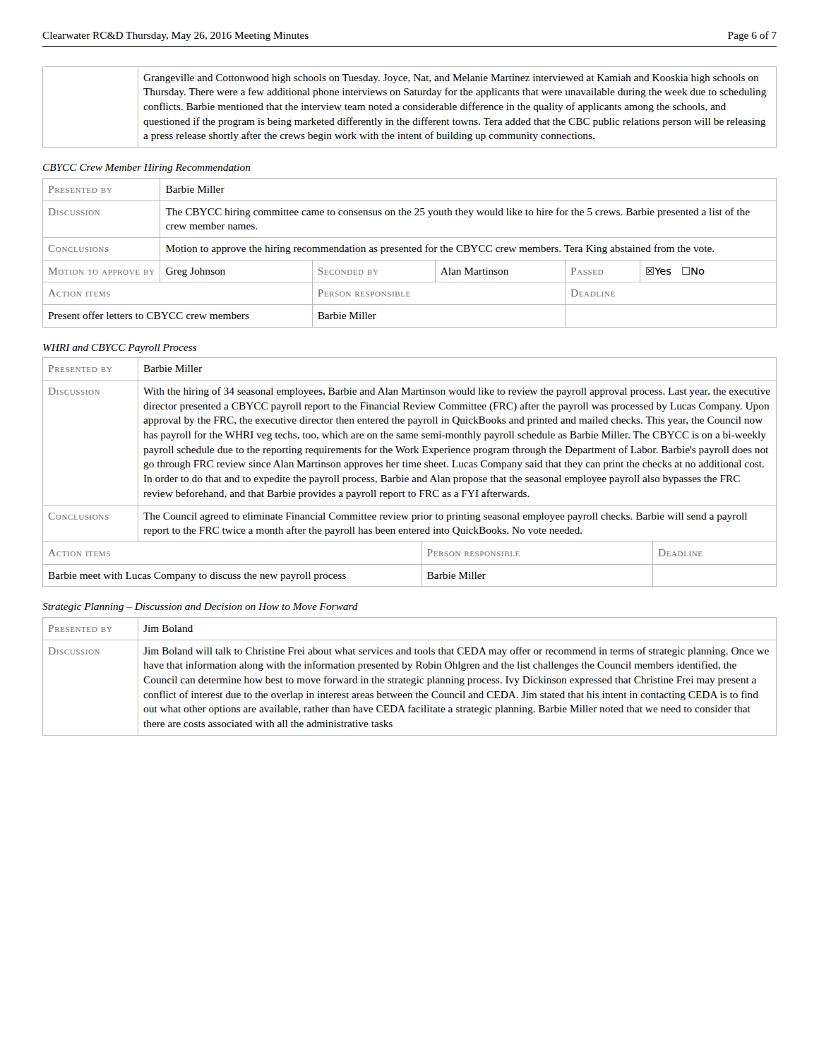Clearwater RC&D Thursday, May 26, 2016 Meeting Minutes
Page 6 of 7
| | Grangeville and Cottonwood high schools on Tuesday. Joyce, Nat, and Melanie Martinez interviewed at Kamiah and Kooskia high schools on Thursday. There were a few additional phone interviews on Saturday for the applicants that were unavailable during the week due to scheduling conflicts. Barbie mentioned that the interview team noted a considerable difference in the quality of applicants among the schools, and questioned if the program is being marketed differently in the different towns. Tera added that the CBC public relations person will be releasing a press release shortly after the crews begin work with the intent of building up community connections. |
CBYCC Crew Member Hiring Recommendation
| Presented by | Barbie Miller |
| Discussion | The CBYCC hiring committee came to consensus on the 25 youth they would like to hire for the 5 crews. Barbie presented a list of the crew member names. |
| Conclusions | Motion to approve the hiring recommendation as presented for the CBYCC crew members. Tera King abstained from the vote. |
| Motion to approve by | Greg Johnson | Seconded by | Alan Martinson | Passed | ☒Yes ☐No |
| Action items | Person responsible | Deadline |
| Present offer letters to CBYCC crew members | Barbie Miller | |
WHRI and CBYCC Payroll Process
| Presented by | Barbie Miller |
| Discussion | With the hiring of 34 seasonal employees, Barbie and Alan Martinson would like to review the payroll approval process. Last year, the executive director presented a CBYCC payroll report to the Financial Review Committee (FRC) after the payroll was processed by Lucas Company. Upon approval by the FRC, the executive director then entered the payroll in QuickBooks and printed and mailed checks. This year, the Council now has payroll for the WHRI veg techs, too, which are on the same semi-monthly payroll schedule as Barbie Miller. The CBYCC is on a bi-weekly payroll schedule due to the reporting requirements for the Work Experience program through the Department of Labor. Barbie's payroll does not go through FRC review since Alan Martinson approves her time sheet. Lucas Company said that they can print the checks at no additional cost. In order to do that and to expedite the payroll process, Barbie and Alan propose that the seasonal employee payroll also bypasses the FRC review beforehand, and that Barbie provides a payroll report to FRC as a FYI afterwards. |
| Conclusions | The Council agreed to eliminate Financial Committee review prior to printing seasonal employee payroll checks. Barbie will send a payroll report to the FRC twice a month after the payroll has been entered into QuickBooks. No vote needed. |
| Action items | Person responsible | Deadline |
| Barbie meet with Lucas Company to discuss the new payroll process | Barbie Miller | |
Strategic Planning – Discussion and Decision on How to Move Forward
| Presented by | Jim Boland |
| Discussion | Jim Boland will talk to Christine Frei about what services and tools that CEDA may offer or recommend in terms of strategic planning. Once we have that information along with the information presented by Robin Ohlgren and the list challenges the Council members identified, the Council can determine how best to move forward in the strategic planning process. Ivy Dickinson expressed that Christine Frei may present a conflict of interest due to the overlap in interest areas between the Council and CEDA. Jim stated that his intent in contacting CEDA is to find out what other options are available, rather than have CEDA facilitate a strategic planning. Barbie Miller noted that we need to consider that there are costs associated with all the administrative tasks |